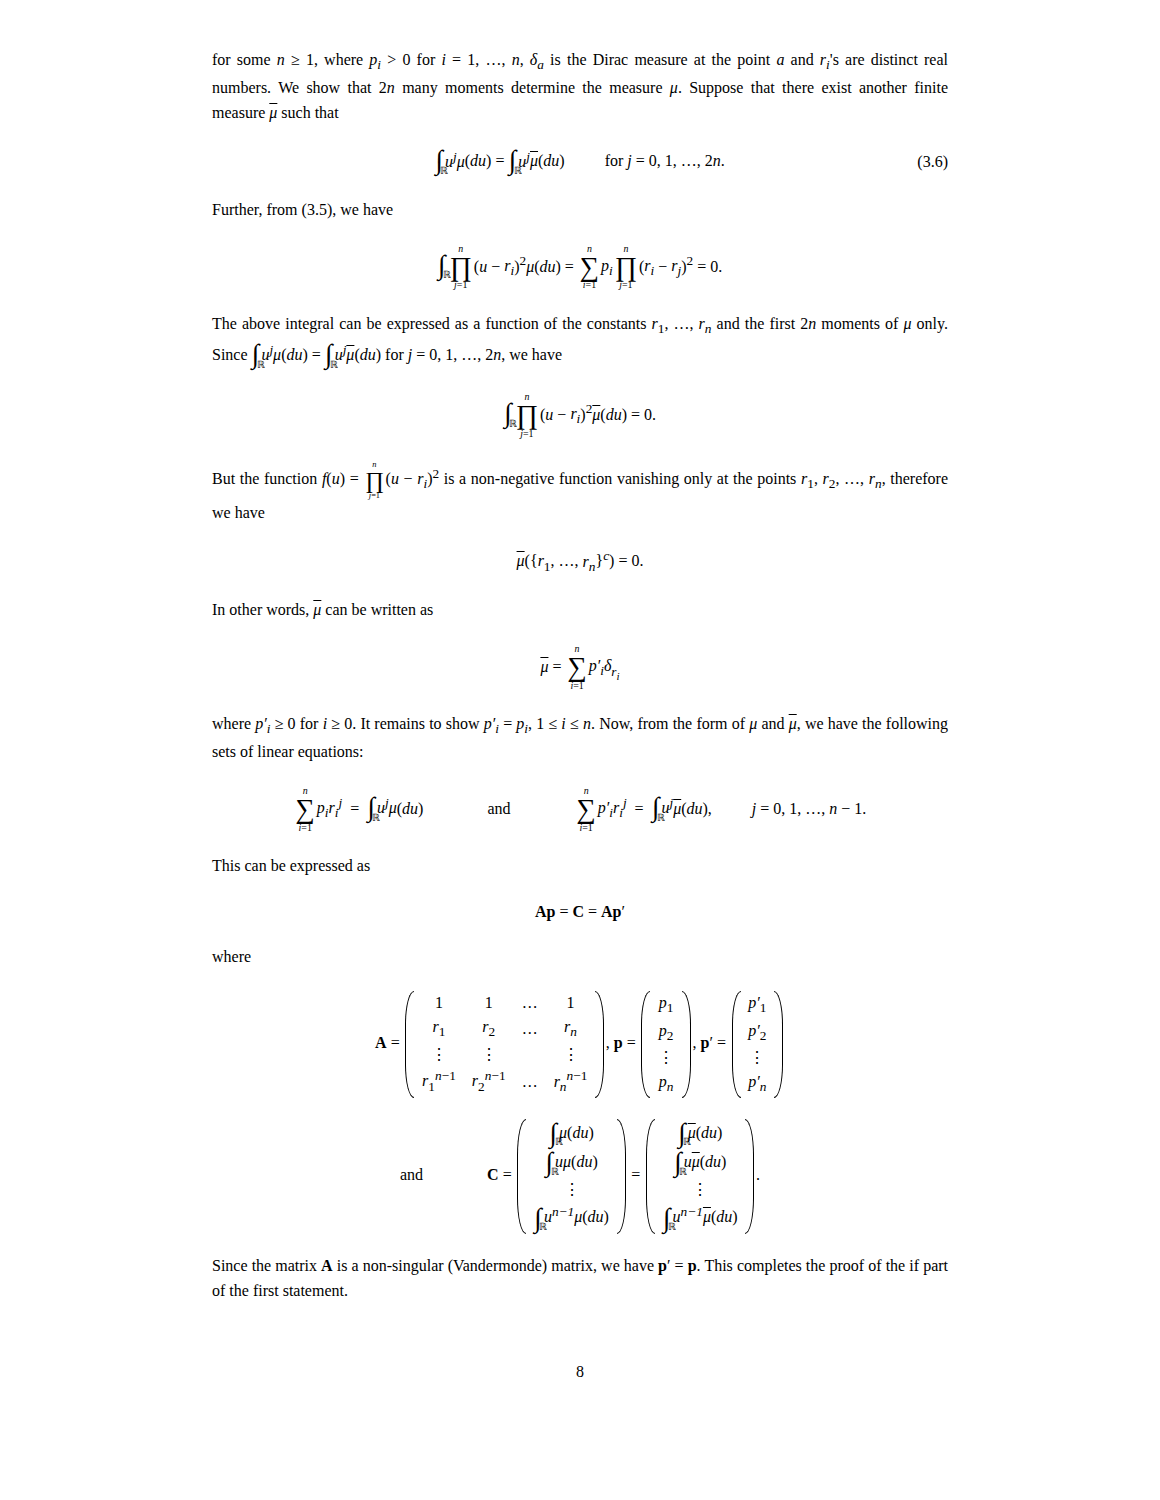for some n ≥ 1, where pi > 0 for i = 1, …, n, δa is the Dirac measure at the point a and ri's are distinct real numbers. We show that 2n many moments determine the measure μ. Suppose that there exist another finite measure μ such that
∫ℝ ujμ(du) = ∫ℝ uj μ(du) for j = 0, 1, …, 2n. (3.6)
Further, from (3.5), we have
∫ℝ n∏j=1(u − ri)2μ(du) = n∑i=1 pi n∏j=1(ri − rj)2 = 0.
The above integral can be expressed as a function of the constants r1, …, rn and the first 2n moments of μ only. Since ∫ℝ ujμ(du) = ∫ℝ uj μ(du) for j = 0, 1, …, 2n, we have
∫ℝ n∏j=1(u − ri)2μ(du) = 0.
But the function f(u) = n∏j=1(u − ri)2 is a non-negative function vanishing only at the points r1, r2, …, rn, therefore we have
μ({r1, …, rn}c) = 0.
In other words, μ can be written as
μ = n∑i=1 p′iδri
where p′i ≥ 0 for i ≥ 0. It remains to show p′i = pi, 1 ≤ i ≤ n. Now, from the form of μ and μ, we have the following sets of linear equations:
n∑i=1 pirij = ∫ℝ ujμ(du) and n∑i=1 p′irij = ∫ℝ uj μ(du), j = 0, 1, …, n − 1.
This can be expressed as
Ap = C = Ap′
where
A =
| 1 | 1 | … | 1 |
| r 1 | r 2 | … | r n |
| ⋮ | ⋮ | | ⋮ |
| r 1 n −1 | r 2 n −1 | … | r n n −1 |
, p =
| p 1 |
| p 2 |
| ⋮ |
| p n |
, p′ =
| p′ 1 |
| p′ 2 |
| ⋮ |
| p′ n |
and C =
| ∫ ℝ μ ( du ) |
| ∫ ℝ uμ ( du ) |
| ⋮ |
| ∫ ℝ u n−1 μ ( du ) |
=
| ∫ ℝ μ ( du ) |
| ∫ ℝ u μ ( du ) |
| ⋮ |
| ∫ ℝ u n−1 μ ( du ) |
.
Since the matrix A is a non-singular (Vandermonde) matrix, we have p′ = p. This completes the proof of the if part of the first statement.
8